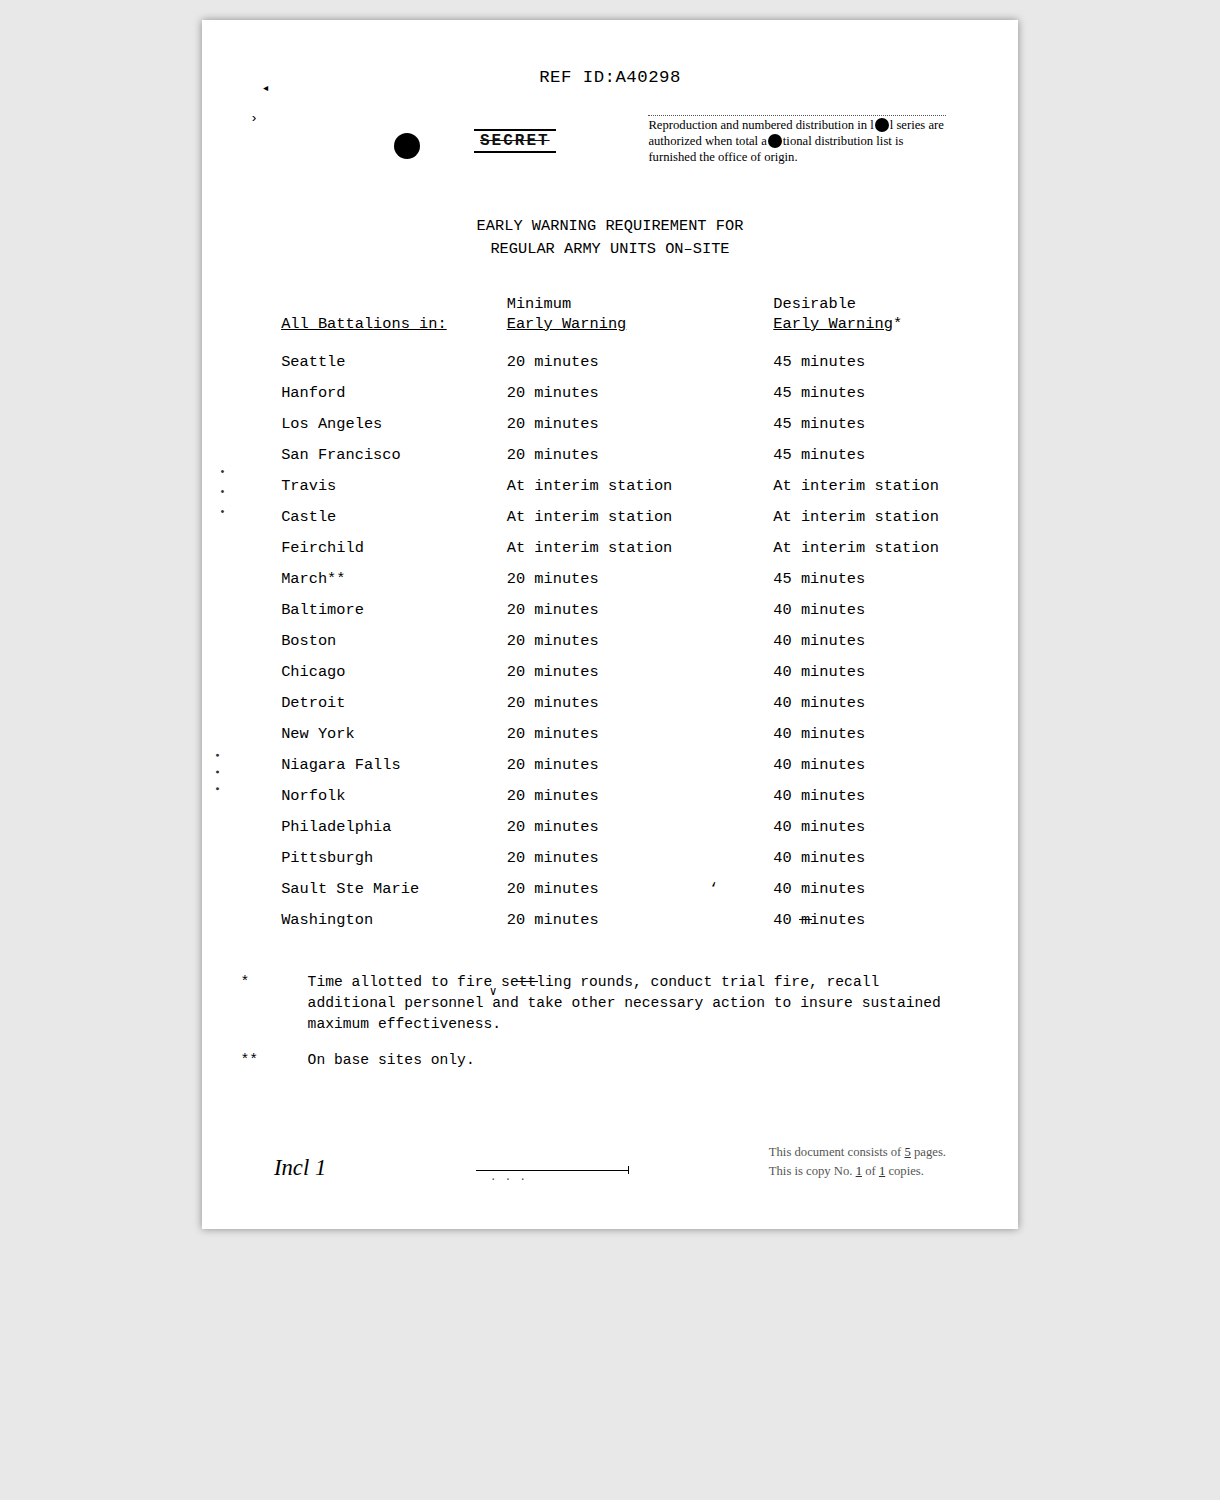REF ID:A40298
◂
›
SECRET
Reproduction and numbered distribution in l l series are authorized when total a tional distribution list is furnished the office of origin.
EARLY WARNING REQUIREMENT FOR
REGULAR ARMY UNITS ON–SITE
| All Battalions in: | Minimum Early Warning | Desirable Early Warning * |
| --- | --- | --- |
| Seattle | 20 minutes | 45 minutes |
| Hanford | 20 minutes | 45 minutes |
| Los Angeles | 20 minutes | 45 minutes |
| San Francisco | 20 minutes | 45 minutes |
| Travis | At interim station | At interim station |
| Castle | At interim station | At interim station |
| Feirchild | At interim station | At interim station |
| March** | 20 minutes | 45 minutes |
| Baltimore | 20 minutes | 40 minutes |
| Boston | 20 minutes | 40 minutes |
| Chicago | 20 minutes | 40 minutes |
| Detroit | 20 minutes | 40 minutes |
| New York | 20 minutes | 40 minutes |
| Niagara Falls | 20 minutes | 40 minutes |
| Norfolk | 20 minutes | 40 minutes |
| Philadelphia | 20 minutes | 40 minutes |
| Pittsburgh | 20 minutes | 40 minutes |
| Sault Ste Marie | 20 minutes ‘ | 40 minutes |
| Washington | 20 minutes | 40 m inutes |
*Time allotted to fire settling rounds, conduct trial fire, recall additional personnel and take other necessary action to insure sustained maximum effectiveness.
**On base sites only.
•
•
•
• • •
Incl 1
· · ·
This document consists of 5 pages.
This is copy No. 1 of 1 copies.